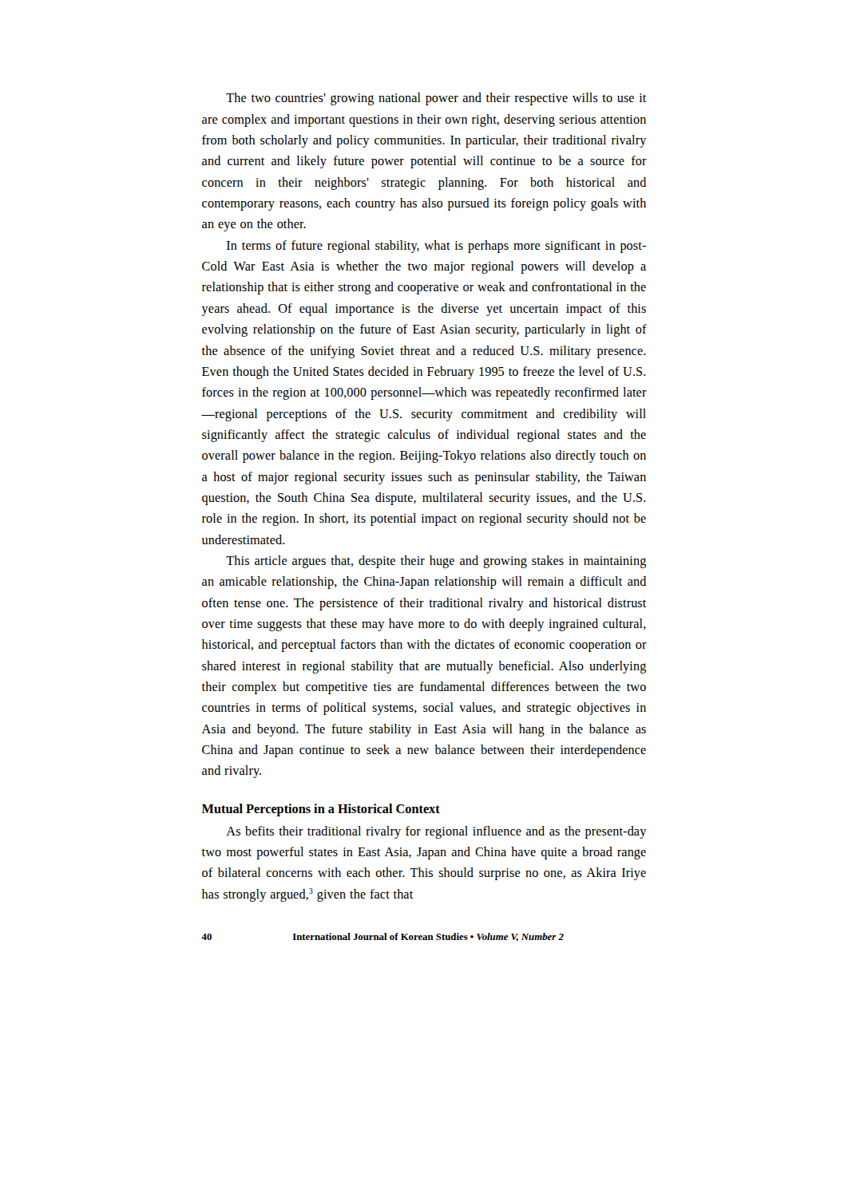The two countries' growing national power and their respective wills to use it are complex and important questions in their own right, deserving serious attention from both scholarly and policy communities. In particular, their traditional rivalry and current and likely future power potential will continue to be a source for concern in their neighbors' strategic planning. For both historical and contemporary reasons, each country has also pursued its foreign policy goals with an eye on the other.
In terms of future regional stability, what is perhaps more significant in post-Cold War East Asia is whether the two major regional powers will develop a relationship that is either strong and cooperative or weak and confrontational in the years ahead. Of equal importance is the diverse yet uncertain impact of this evolving relationship on the future of East Asian security, particularly in light of the absence of the unifying Soviet threat and a reduced U.S. military presence. Even though the United States decided in February 1995 to freeze the level of U.S. forces in the region at 100,000 personnel—which was repeatedly reconfirmed later—regional perceptions of the U.S. security commitment and credibility will significantly affect the strategic calculus of individual regional states and the overall power balance in the region. Beijing-Tokyo relations also directly touch on a host of major regional security issues such as peninsular stability, the Taiwan question, the South China Sea dispute, multilateral security issues, and the U.S. role in the region. In short, its potential impact on regional security should not be underestimated.
This article argues that, despite their huge and growing stakes in maintaining an amicable relationship, the China-Japan relationship will remain a difficult and often tense one. The persistence of their traditional rivalry and historical distrust over time suggests that these may have more to do with deeply ingrained cultural, historical, and perceptual factors than with the dictates of economic cooperation or shared interest in regional stability that are mutually beneficial. Also underlying their complex but competitive ties are fundamental differences between the two countries in terms of political systems, social values, and strategic objectives in Asia and beyond. The future stability in East Asia will hang in the balance as China and Japan continue to seek a new balance between their interdependence and rivalry.
Mutual Perceptions in a Historical Context
As befits their traditional rivalry for regional influence and as the present-day two most powerful states in East Asia, Japan and China have quite a broad range of bilateral concerns with each other. This should surprise no one, as Akira Iriye has strongly argued,3 given the fact that
40 International Journal of Korean Studies • Volume V, Number 2